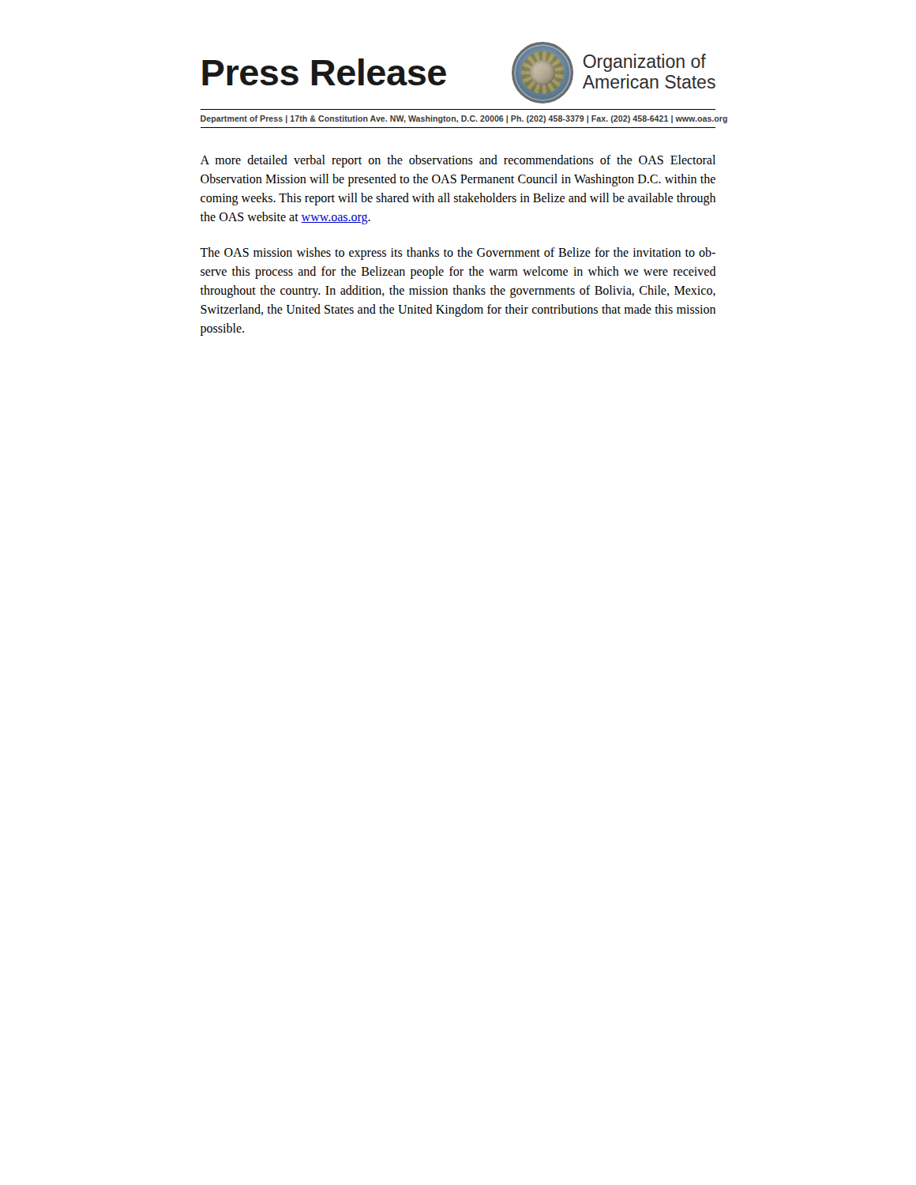Press Release
Organization of
American States
Department of Press | 17th & Constitution Ave. NW, Washington, D.C. 20006 | Ph. (202) 458-3379 | Fax. (202) 458-6421 | www.oas.org
A more detailed verbal report on the observations and recommendations of the OAS Electoral Observation Mission will be presented to the OAS Permanent Council in Washington D.C. within the coming weeks. This report will be shared with all stakeholders in Belize and will be available through the OAS website at www.oas.org.
The OAS mission wishes to express its thanks to the Government of Belize for the invitation to observe this process and for the Belizean people for the warm welcome in which we were received throughout the country. In addition, the mission thanks the governments of Bolivia, Chile, Mexico, Switzerland, the United States and the United Kingdom for their contributions that made this mission possible.